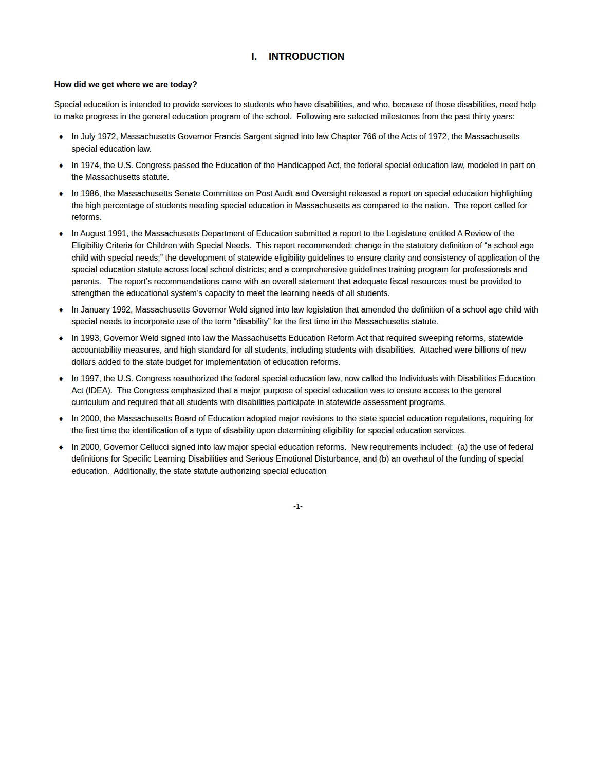I. INTRODUCTION
How did we get where we are today?
Special education is intended to provide services to students who have disabilities, and who, because of those disabilities, need help to make progress in the general education program of the school. Following are selected milestones from the past thirty years:
In July 1972, Massachusetts Governor Francis Sargent signed into law Chapter 766 of the Acts of 1972, the Massachusetts special education law.
In 1974, the U.S. Congress passed the Education of the Handicapped Act, the federal special education law, modeled in part on the Massachusetts statute.
In 1986, the Massachusetts Senate Committee on Post Audit and Oversight released a report on special education highlighting the high percentage of students needing special education in Massachusetts as compared to the nation. The report called for reforms.
In August 1991, the Massachusetts Department of Education submitted a report to the Legislature entitled A Review of the Eligibility Criteria for Children with Special Needs. This report recommended: change in the statutory definition of “a school age child with special needs;” the development of statewide eligibility guidelines to ensure clarity and consistency of application of the special education statute across local school districts; and a comprehensive guidelines training program for professionals and parents. The report’s recommendations came with an overall statement that adequate fiscal resources must be provided to strengthen the educational system’s capacity to meet the learning needs of all students.
In January 1992, Massachusetts Governor Weld signed into law legislation that amended the definition of a school age child with special needs to incorporate use of the term “disability” for the first time in the Massachusetts statute.
In 1993, Governor Weld signed into law the Massachusetts Education Reform Act that required sweeping reforms, statewide accountability measures, and high standard for all students, including students with disabilities. Attached were billions of new dollars added to the state budget for implementation of education reforms.
In 1997, the U.S. Congress reauthorized the federal special education law, now called the Individuals with Disabilities Education Act (IDEA). The Congress emphasized that a major purpose of special education was to ensure access to the general curriculum and required that all students with disabilities participate in statewide assessment programs.
In 2000, the Massachusetts Board of Education adopted major revisions to the state special education regulations, requiring for the first time the identification of a type of disability upon determining eligibility for special education services.
In 2000, Governor Cellucci signed into law major special education reforms. New requirements included: (a) the use of federal definitions for Specific Learning Disabilities and Serious Emotional Disturbance, and (b) an overhaul of the funding of special education. Additionally, the state statute authorizing special education
-1-